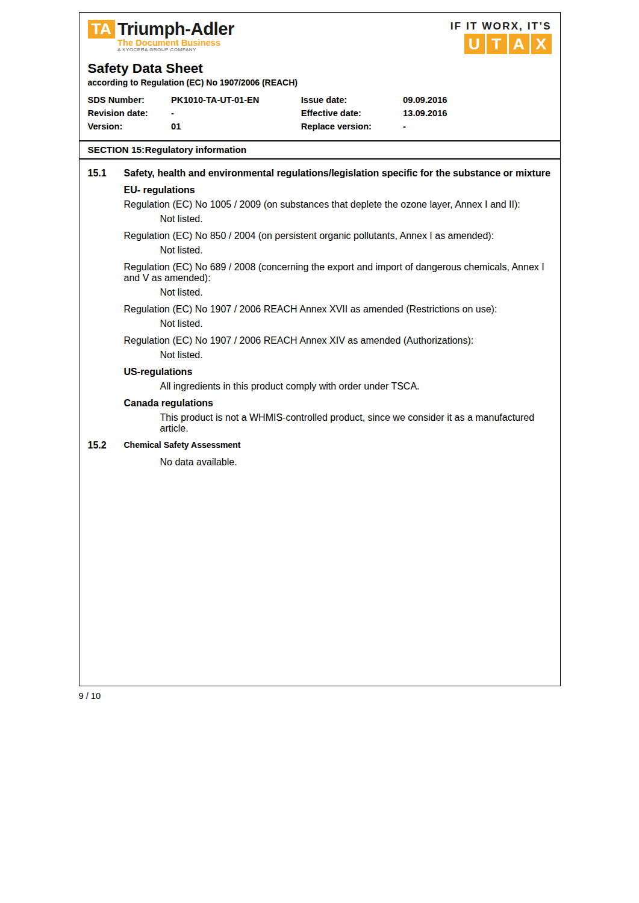TA
Triumph-Adler
The Document Business
A KYOCERA GROUP COMPANY
IF IT WORX, IT’S
UTAX
Safety Data Sheet
according to Regulation (EC) No 1907/2006 (REACH)
| SDS Number: | PK1010-TA-UT-01-EN | Issue date: | 09.09.2016 |
| Revision date: | - | Effective date: | 13.09.2016 |
| Version: | 01 | Replace version: | - |
SECTION 15: Regulatory information
15.1
Safety, health and environmental regulations/legislation specific for the substance or mixture
EU- regulations
Regulation (EC) No 1005 / 2009 (on substances that deplete the ozone layer, Annex I and II):
Not listed.
Regulation (EC) No 850 / 2004 (on persistent organic pollutants, Annex I as amended):
Not listed.
Regulation (EC) No 689 / 2008 (concerning the export and import of dangerous chemicals, Annex I and V as amended):
Not listed.
Regulation (EC) No 1907 / 2006 REACH Annex XVII as amended (Restrictions on use):
Not listed.
Regulation (EC) No 1907 / 2006 REACH Annex XIV as amended (Authorizations):
Not listed.
US-regulations
All ingredients in this product comply with order under TSCA.
Canada regulations
This product is not a WHMIS-controlled product, since we consider it as a manufactured article.
15.2
Chemical Safety Assessment
No data available.
9 / 10